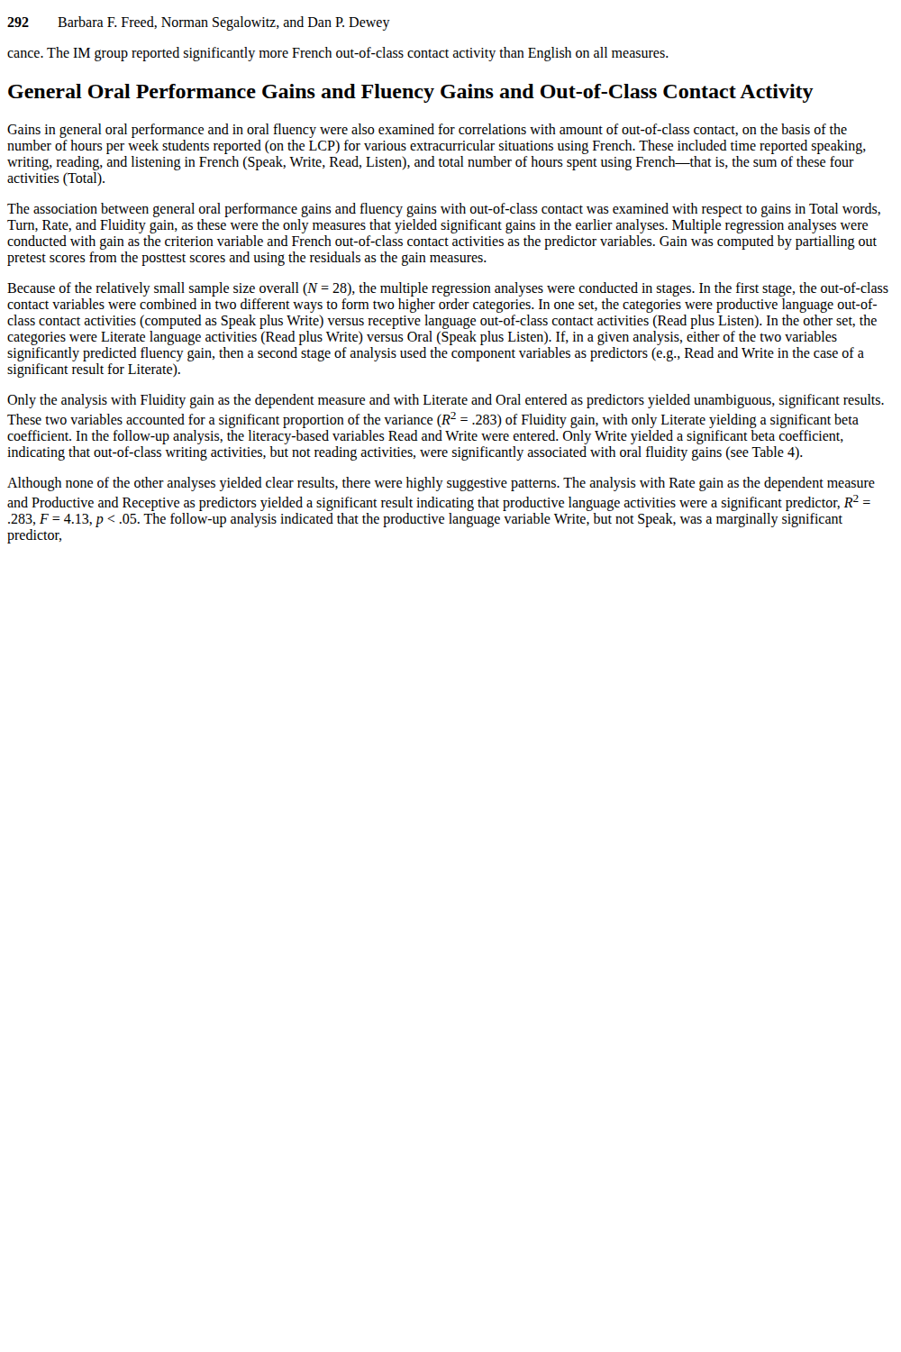292 Barbara F. Freed, Norman Segalowitz, and Dan P. Dewey
cance. The IM group reported significantly more French out-of-class contact activity than English on all measures.
General Oral Performance Gains and Fluency Gains and Out-of-Class Contact Activity
Gains in general oral performance and in oral fluency were also examined for correlations with amount of out-of-class contact, on the basis of the number of hours per week students reported (on the LCP) for various extracurricular situations using French. These included time reported speaking, writing, reading, and listening in French (Speak, Write, Read, Listen), and total number of hours spent using French—that is, the sum of these four activities (Total).
The association between general oral performance gains and fluency gains with out-of-class contact was examined with respect to gains in Total words, Turn, Rate, and Fluidity gain, as these were the only measures that yielded significant gains in the earlier analyses. Multiple regression analyses were conducted with gain as the criterion variable and French out-of-class contact activities as the predictor variables. Gain was computed by partialling out pretest scores from the posttest scores and using the residuals as the gain measures.
Because of the relatively small sample size overall (N = 28), the multiple regression analyses were conducted in stages. In the first stage, the out-of-class contact variables were combined in two different ways to form two higher order categories. In one set, the categories were productive language out-of-class contact activities (computed as Speak plus Write) versus receptive language out-of-class contact activities (Read plus Listen). In the other set, the categories were Literate language activities (Read plus Write) versus Oral (Speak plus Listen). If, in a given analysis, either of the two variables significantly predicted fluency gain, then a second stage of analysis used the component variables as predictors (e.g., Read and Write in the case of a significant result for Literate).
Only the analysis with Fluidity gain as the dependent measure and with Literate and Oral entered as predictors yielded unambiguous, significant results. These two variables accounted for a significant proportion of the variance (R2 = .283) of Fluidity gain, with only Literate yielding a significant beta coefficient. In the follow-up analysis, the literacy-based variables Read and Write were entered. Only Write yielded a significant beta coefficient, indicating that out-of-class writing activities, but not reading activities, were significantly associated with oral fluidity gains (see Table 4).
Although none of the other analyses yielded clear results, there were highly suggestive patterns. The analysis with Rate gain as the dependent measure and Productive and Receptive as predictors yielded a significant result indicating that productive language activities were a significant predictor, R2 = .283, F = 4.13, p < .05. The follow-up analysis indicated that the productive language variable Write, but not Speak, was a marginally significant predictor,